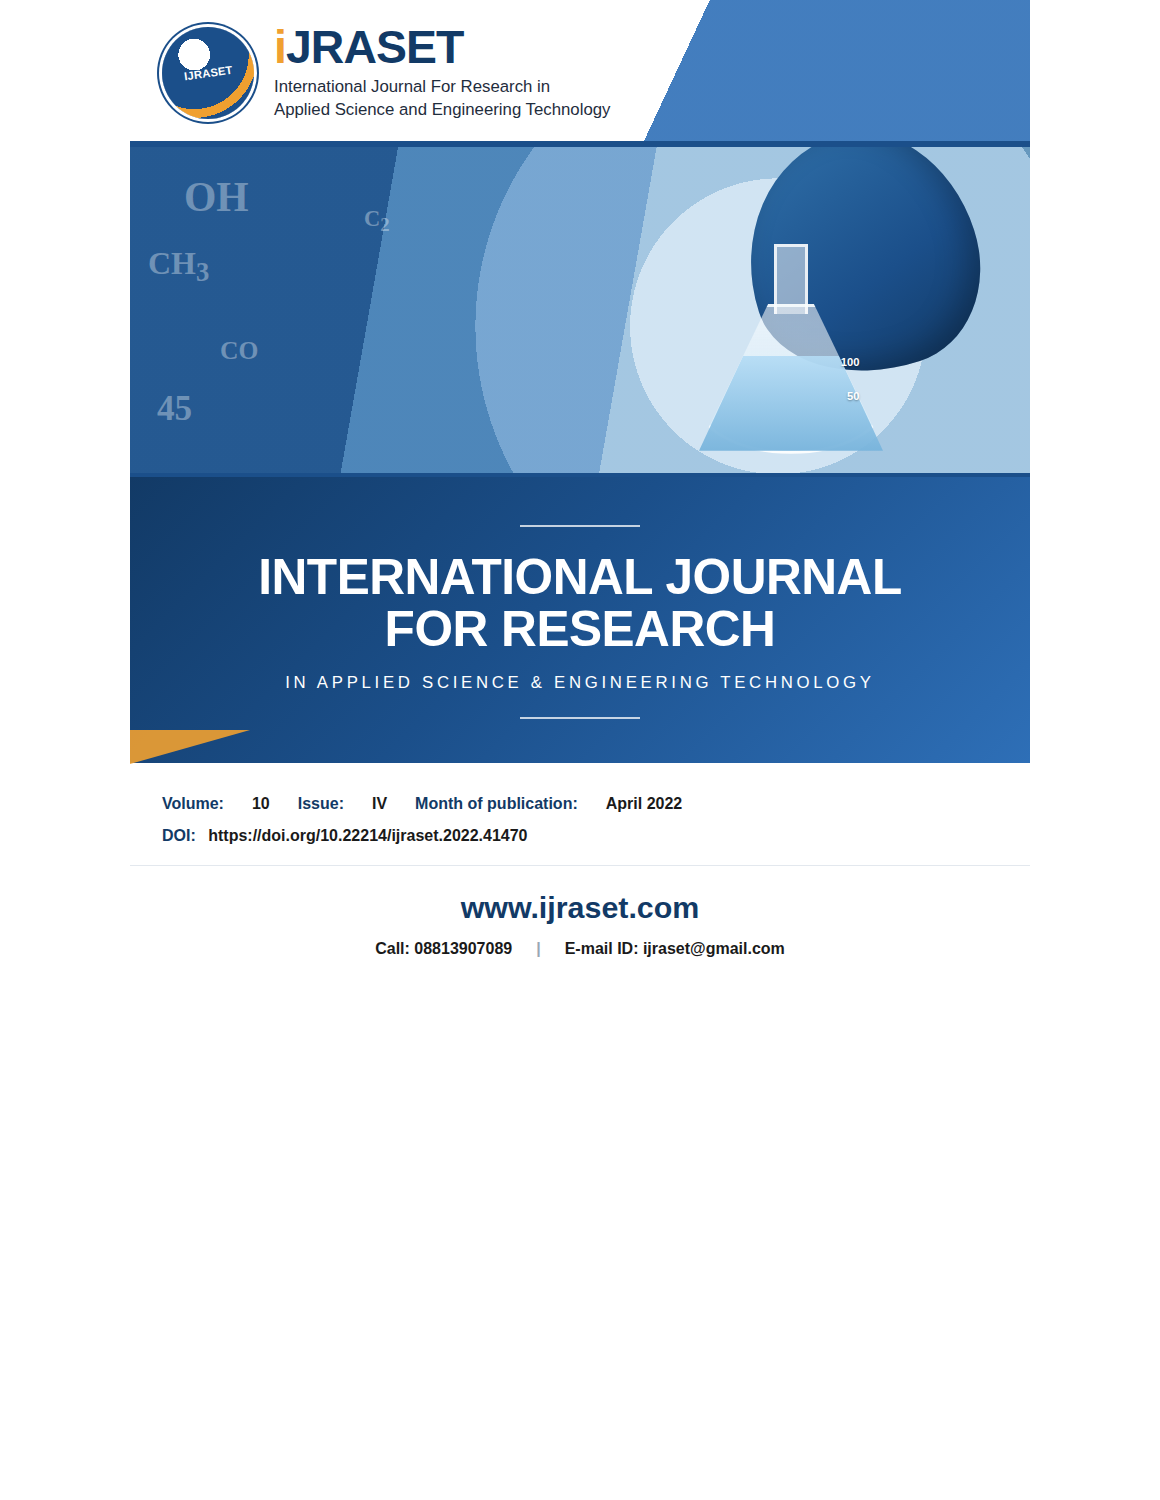IJRASET
i JRASET
International Journal For Research in
Applied Science and Engineering Technology
OH CH3 CO 45 C2
100 50
INTERNATIONAL JOURNAL FOR RESEARCH
in Applied Science & Engineering Technology
Volume:
10
Issue:
IV
Month of publication:
April 2022
DOI: https://doi.org/10.22214/ijraset.2022.41470
www.ijraset.com
Call: 08813907089 | E-mail ID: ijraset@gmail.com